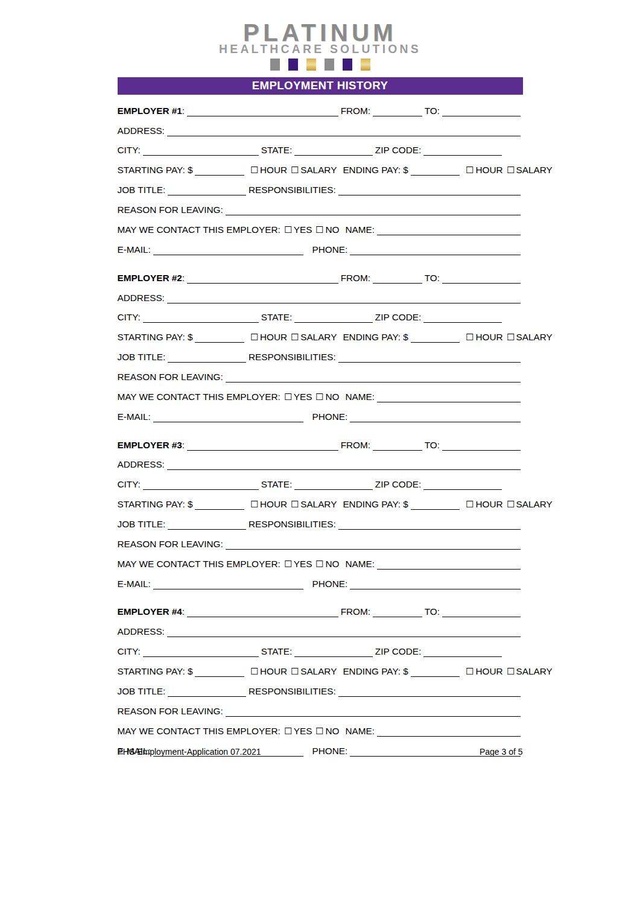PLATINUM
HEALTHCARE SOLUTIONS
EMPLOYMENT HISTORY
EMPLOYER #1: FROM: TO:
ADDRESS:
CITY: STATE: ZIP CODE:
STARTING PAY: $ ☐HOUR ☐SALARY ENDING PAY: $ ☐HOUR ☐SALARY
JOB TITLE: RESPONSIBILITIES:
REASON FOR LEAVING:
MAY WE CONTACT THIS EMPLOYER: ☐YES ☐NO NAME:
E-MAIL: PHONE:
EMPLOYER #2: FROM: TO:
ADDRESS:
CITY: STATE: ZIP CODE:
STARTING PAY: $ ☐HOUR ☐SALARY ENDING PAY: $ ☐HOUR ☐SALARY
JOB TITLE: RESPONSIBILITIES:
REASON FOR LEAVING:
MAY WE CONTACT THIS EMPLOYER: ☐YES ☐NO NAME:
E-MAIL: PHONE:
EMPLOYER #3: FROM: TO:
ADDRESS:
CITY: STATE: ZIP CODE:
STARTING PAY: $ ☐HOUR ☐SALARY ENDING PAY: $ ☐HOUR ☐SALARY
JOB TITLE: RESPONSIBILITIES:
REASON FOR LEAVING:
MAY WE CONTACT THIS EMPLOYER: ☐YES ☐NO NAME:
E-MAIL: PHONE:
EMPLOYER #4: FROM: TO:
ADDRESS:
CITY: STATE: ZIP CODE:
STARTING PAY: $ ☐HOUR ☐SALARY ENDING PAY: $ ☐HOUR ☐SALARY
JOB TITLE: RESPONSIBILITIES:
REASON FOR LEAVING:
MAY WE CONTACT THIS EMPLOYER: ☐YES ☐NO NAME:
E-MAIL: PHONE:
PHS Employment-Application 07.2021 Page 3 of 5